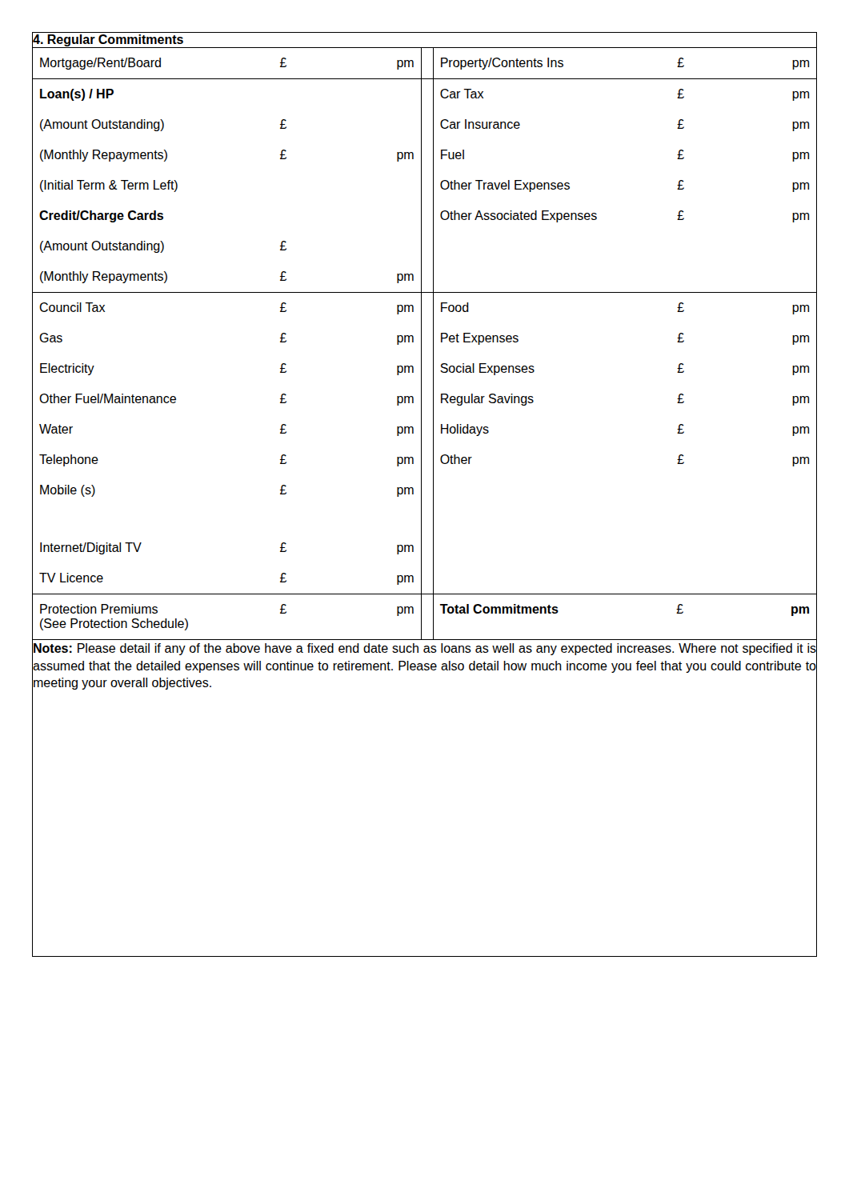| 4. Regular Commitments |
| / Mortgage/Rent/Board / £ / / pm / | | / Property/Contents Ins / £ / / pm / |
| / Loan(s) / HP / / / / / (Amount Outstanding) / £ / / / / (Monthly Repayments) / £ / / pm / / (Initial Term & Term Left) / / / / / Credit/Charge Cards / / / / / (Amount Outstanding) / £ / / / / (Monthly Repayments) / £ / / pm / | | / Car Tax / £ / / pm / / Car Insurance / £ / / pm / / Fuel / £ / / pm / / Other Travel Expenses / £ / / pm / / Other Associated Expenses / £ / / pm / |
| / Council Tax / £ / / pm / / Gas / £ / / pm / / Electricity / £ / / pm / / Other Fuel/Maintenance / £ / / pm / / Water / £ / / pm / / Telephone / £ / / pm / / Mobile (s) / £ / / pm / / Internet/Digital TV / £ / / pm / / TV Licence / £ / / pm / | | / Food / £ / / pm / / Pet Expenses / £ / / pm / / Social Expenses / £ / / pm / / Regular Savings / £ / / pm / / Holidays / £ / / pm / / Other / £ / / pm / |
| / Protection Premiums (See Protection Schedule) / £ / / pm / | | / Total Commitments / £ / / pm / |
| Notes: Please detail if any of the above have a fixed end date such as loans as well as any expected increases. Where not specified it is assumed that the detailed expenses will continue to retirement. Please also detail how much income you feel that you could contribute to meeting your overall objectives. |